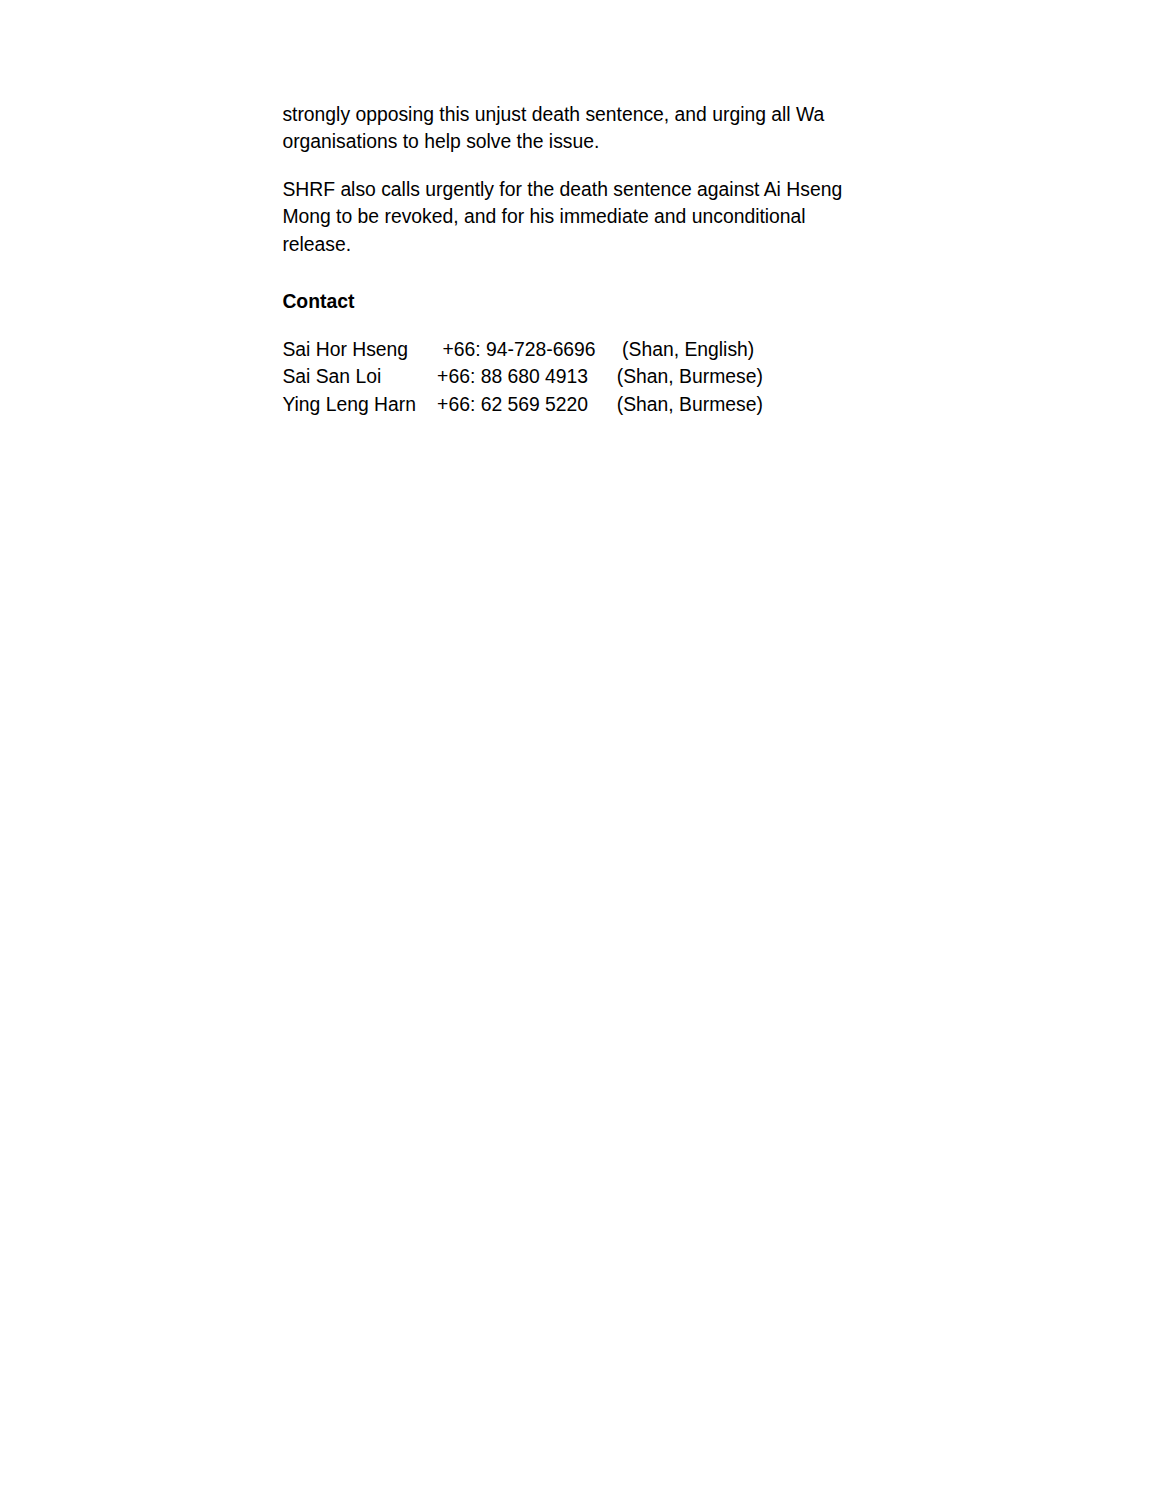strongly opposing this unjust death sentence, and urging all Wa organisations to help solve the issue.
SHRF also calls urgently for the death sentence against Ai Hseng Mong to be revoked, and for his immediate and unconditional release.
Contact
| Sai Hor Hseng | +66: 94-728-6696 | (Shan, English) |
| Sai San Loi | +66: 88 680 4913 | (Shan, Burmese) |
| Ying Leng Harn | +66: 62 569 5220 | (Shan, Burmese) |